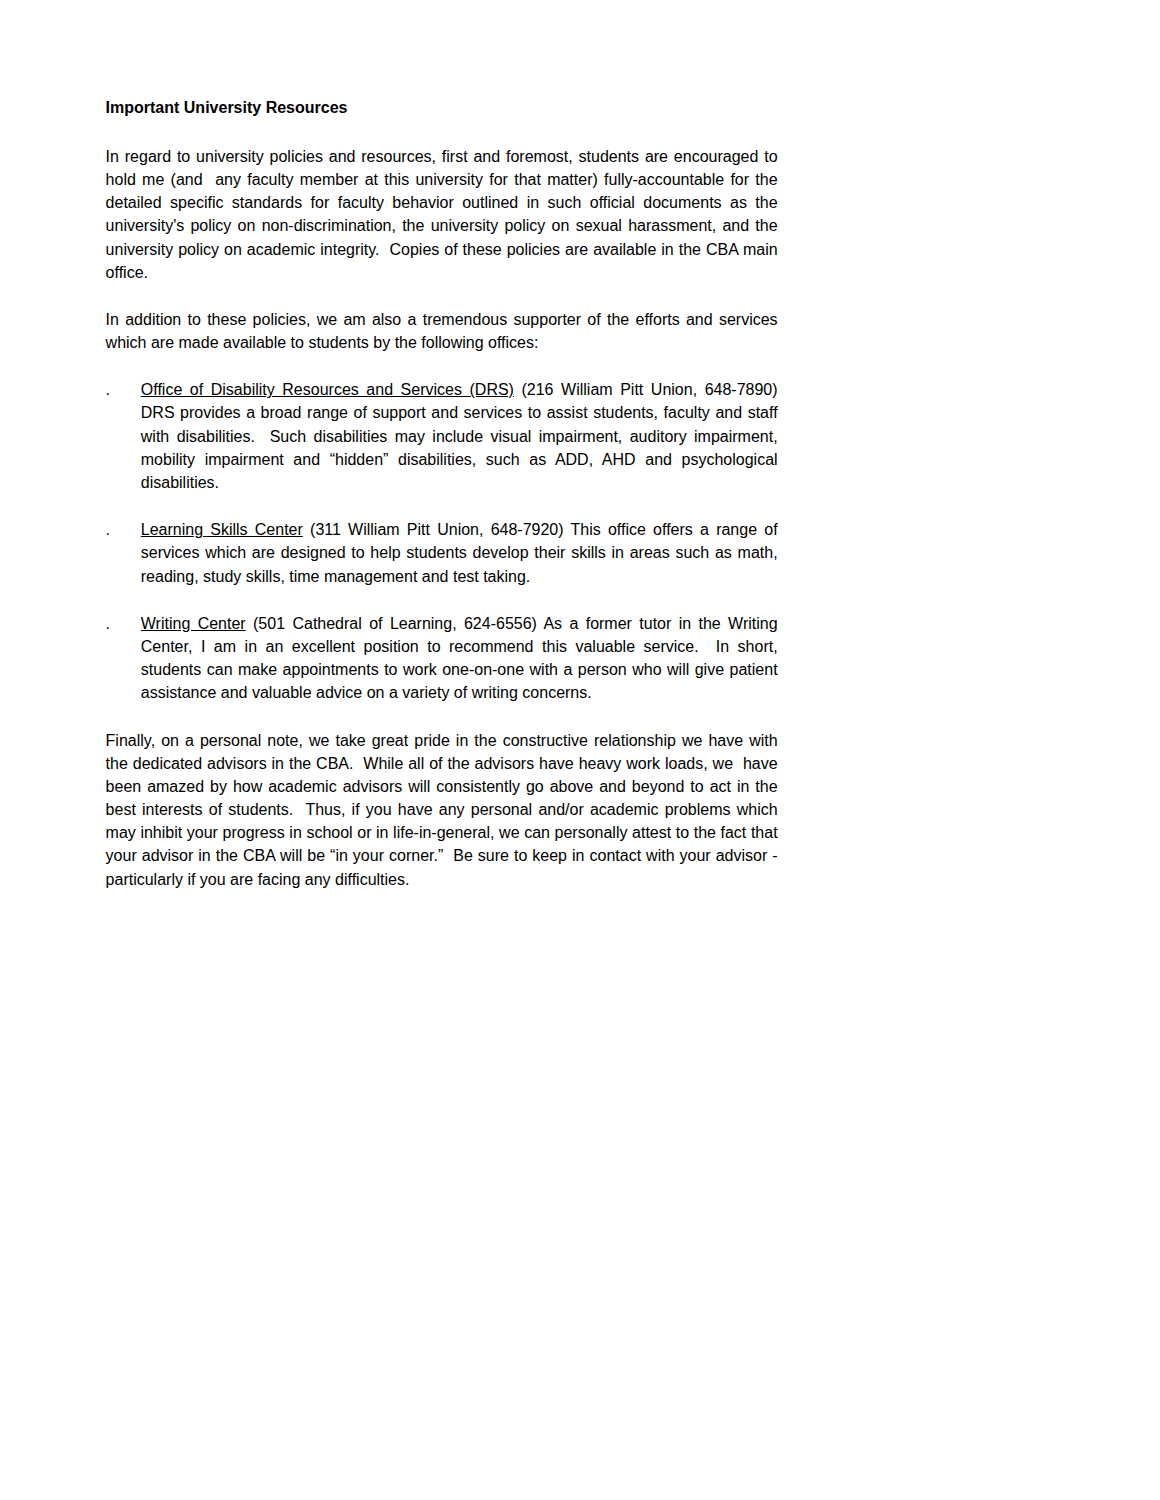Important University Resources
In regard to university policies and resources, first and foremost, students are encouraged to hold me (and any faculty member at this university for that matter) fully-accountable for the detailed specific standards for faculty behavior outlined in such official documents as the university's policy on non-discrimination, the university policy on sexual harassment, and the university policy on academic integrity. Copies of these policies are available in the CBA main office.
In addition to these policies, we am also a tremendous supporter of the efforts and services which are made available to students by the following offices:
.
Office of Disability Resources and Services (DRS) (216 William Pitt Union, 648-7890) DRS provides a broad range of support and services to assist students, faculty and staff with disabilities. Such disabilities may include visual impairment, auditory impairment, mobility impairment and “hidden” disabilities, such as ADD, AHD and psychological disabilities.
.
Learning Skills Center (311 William Pitt Union, 648-7920) This office offers a range of services which are designed to help students develop their skills in areas such as math, reading, study skills, time management and test taking.
.
Writing Center (501 Cathedral of Learning, 624-6556) As a former tutor in the Writing Center, I am in an excellent position to recommend this valuable service. In short, students can make appointments to work one-on-one with a person who will give patient assistance and valuable advice on a variety of writing concerns.
Finally, on a personal note, we take great pride in the constructive relationship we have with the dedicated advisors in the CBA. While all of the advisors have heavy work loads, we have been amazed by how academic advisors will consistently go above and beyond to act in the best interests of students. Thus, if you have any personal and/or academic problems which may inhibit your progress in school or in life-in-general, we can personally attest to the fact that your advisor in the CBA will be “in your corner.” Be sure to keep in contact with your advisor - particularly if you are facing any difficulties.